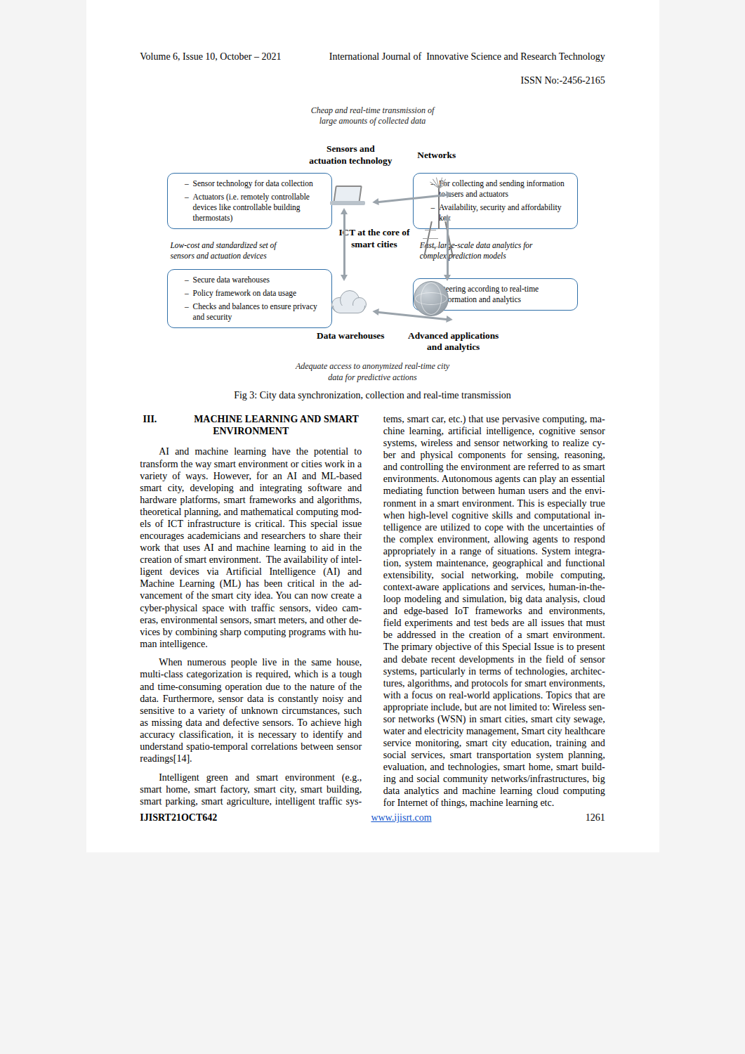Volume 6, Issue 10, October – 2021
International Journal of Innovative Science and Research Technology
ISSN No:-2456-2165
Cheap and real-time transmission of
large amounts of collected data
Sensors and
actuation technology
Networks
Sensor technology for data collection
Actuators (i.e. remotely controllable devices like controllable building thermostats)
For collecting and sending information to users and actuators
Availability, security and affordability key
Low-cost and standardized set of
sensors and actuation devices
Fast, large-scale data analytics for
complex prediction models
ICT at the core of
smart cities
Secure data warehouses
Policy framework on data usage
Checks and balances to ensure privacy and security
Steering according to real-time information and analytics
Data warehouses
Advanced applications
and analytics
Adequate access to anonymized real-time city
data for predictive actions
Fig 3: City data synchronization, collection and real-time transmission
III. Machine Learning and Smart Environment
AI and machine learning have the potential to transform the way smart environment or cities work in a variety of ways. However, for an AI and ML-based smart city, developing and integrating software and hardware platforms, smart frameworks and algorithms, theoretical planning, and mathematical computing models of ICT infrastructure is critical. This special issue encourages academicians and researchers to share their work that uses AI and machine learning to aid in the creation of smart environment. The availability of intelligent devices via Artificial Intelligence (AI) and Machine Learning (ML) has been critical in the advancement of the smart city idea. You can now create a cyber-physical space with traffic sensors, video cameras, environmental sensors, smart meters, and other devices by combining sharp computing programs with human intelligence.
When numerous people live in the same house, multi-class categorization is required, which is a tough and time-consuming operation due to the nature of the data. Furthermore, sensor data is constantly noisy and sensitive to a variety of unknown circumstances, such as missing data and defective sensors. To achieve high accuracy classification, it is necessary to identify and understand spatio-temporal correlations between sensor readings[14].
Intelligent green and smart environment (e.g., smart home, smart factory, smart city, smart building, smart parking, smart agriculture, intelligent traffic systems, smart car, etc.) that use pervasive computing, machine learning, artificial intelligence, cognitive sensor systems, wireless and sensor networking to realize cyber and physical components for sensing, reasoning, and controlling the environment are referred to as smart environments. Autonomous agents can play an essential mediating function between human users and the environment in a smart environment. This is especially true when high-level cognitive skills and computational intelligence are utilized to cope with the uncertainties of the complex environment, allowing agents to respond appropriately in a range of situations. System integration, system maintenance, geographical and functional extensibility, social networking, mobile computing, context-aware applications and services, human-in-the-loop modeling and simulation, big data analysis, cloud and edge-based IoT frameworks and environments, field experiments and test beds are all issues that must be addressed in the creation of a smart environment. The primary objective of this Special Issue is to present and debate recent developments in the field of sensor systems, particularly in terms of technologies, architectures, algorithms, and protocols for smart environments, with a focus on real-world applications. Topics that are appropriate include, but are not limited to: Wireless sensor networks (WSN) in smart cities, smart city sewage, water and electricity management, Smart city healthcare service monitoring, smart city education, training and social services, smart transportation system planning, evaluation, and technologies, smart home, smart building and social community networks/infrastructures, big data analytics and machine learning cloud computing for Internet of things, machine learning etc.
IJISRT21OCT642
www.ijisrt.com
1261